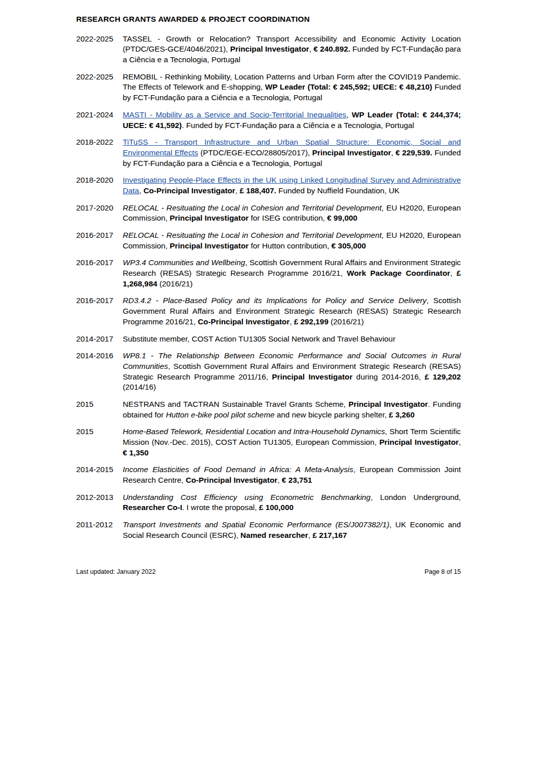RESEARCH GRANTS AWARDED & PROJECT COORDINATION
| 2022-2025 | TASSEL - Growth or Relocation? Transport Accessibility and Economic Activity Location (PTDC/GES-GCE/4046/2021), Principal Investigator , € 240.892. Funded by FCT-Fundação para a Ciência e a Tecnologia, Portugal |
| 2022-2025 | REMOBIL - Rethinking Mobility, Location Patterns and Urban Form after the COVID19 Pandemic. The Effects of Telework and E-shopping, WP Leader (Total: € 245,592; UECE: € 48,210) Funded by FCT-Fundação para a Ciência e a Tecnologia, Portugal |
| 2021-2024 | MASTI - Mobility as a Service and Socio-Territorial Inequalities , WP Leader (Total: € 244,374; UECE: € 41,592) . Funded by FCT-Fundação para a Ciência e a Tecnologia, Portugal |
| 2018-2022 | TiTuSS - Transport Infrastructure and Urban Spatial Structure: Economic, Social and Environmental Effects (PTDC/EGE-ECO/28805/2017), Principal Investigator , € 229,539. Funded by FCT-Fundação para a Ciência e a Tecnologia, Portugal |
| 2018-2020 | Investigating People-Place Effects in the UK using Linked Longitudinal Survey and Administrative Data , Co-Principal Investigator , £ 188,407. Funded by Nuffield Foundation, UK |
| 2017-2020 | RELOCAL - Resituating the Local in Cohesion and Territorial Development, EU H2020, European Commission, Principal Investigator for ISEG contribution, € 99,000 |
| 2016-2017 | RELOCAL - Resituating the Local in Cohesion and Territorial Development, EU H2020, European Commission, Principal Investigator for Hutton contribution, € 305,000 |
| 2016-2017 | WP3.4 Communities and Wellbeing , Scottish Government Rural Affairs and Environment Strategic Research (RESAS) Strategic Research Programme 2016/21, Work Package Coordinator , £ 1,268,984 (2016/21) |
| 2016-2017 | RD3.4.2 - Place-Based Policy and its Implications for Policy and Service Delivery , Scottish Government Rural Affairs and Environment Strategic Research (RESAS) Strategic Research Programme 2016/21, Co-Principal Investigator , £ 292,199 (2016/21) |
| 2014-2017 | Substitute member, COST Action TU1305 Social Network and Travel Behaviour |
| 2014-2016 | WP8.1 - The Relationship Between Economic Performance and Social Outcomes in Rural Communities , Scottish Government Rural Affairs and Environment Strategic Research (RESAS) Strategic Research Programme 2011/16, Principal Investigator during 2014-2016, £ 129,202 (2014/16) |
| 2015 | NESTRANS and TACTRAN Sustainable Travel Grants Scheme, Principal Investigator . Funding obtained for Hutton e-bike pool pilot scheme and new bicycle parking shelter, £ 3,260 |
| 2015 | Home-Based Telework, Residential Location and Intra-Household Dynamics , Short Term Scientific Mission (Nov.-Dec. 2015), COST Action TU1305, European Commission, Principal Investigator , € 1,350 |
| 2014-2015 | Income Elasticities of Food Demand in Africa: A Meta-Analysis , European Commission Joint Research Centre, Co-Principal Investigator , € 23,751 |
| 2012-2013 | Understanding Cost Efficiency using Econometric Benchmarking , London Underground, Researcher Co-I . I wrote the proposal, £ 100,000 |
| 2011-2012 | Transport Investments and Spatial Economic Performance (ES/J007382/1) , UK Economic and Social Research Council (ESRC), Named researcher , £ 217,167 |
Last updated: January 2022 Page 8 of 15